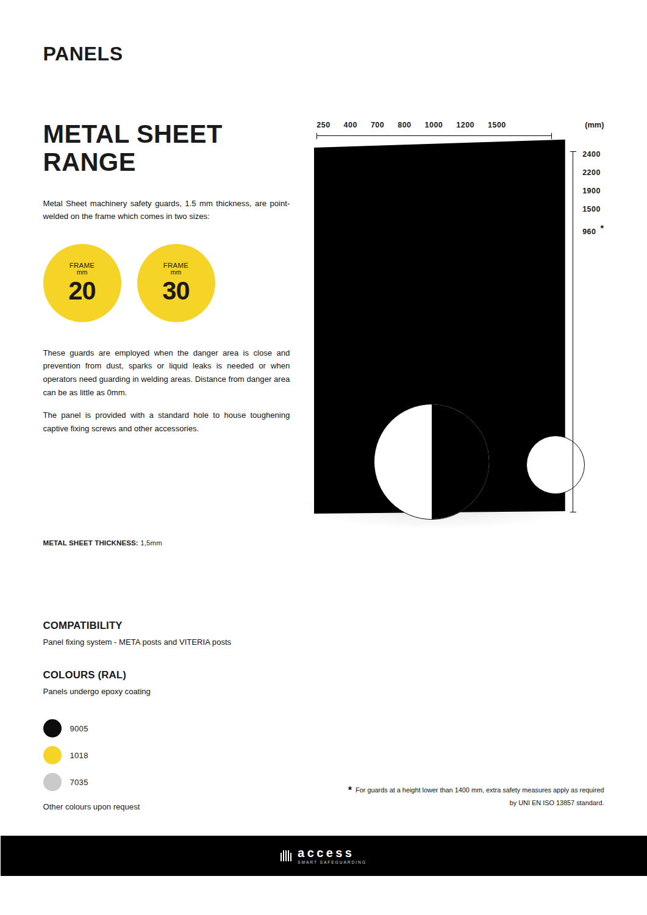PANELS
METAL SHEET
RANGE
Metal Sheet machinery safety guards, 1.5 mm thickness, are point-welded on the frame which comes in two sizes:
FRAME
mm
20
FRAME
mm
30
These guards are employed when the danger area is close and prevention from dust, sparks or liquid leaks is needed or when operators need guarding in welding areas. Distance from danger area can be as little as 0mm.
The panel is provided with a standard hole to house toughening captive fixing screws and other accessories.
METAL SHEET THICKNESS: 1,5mm
250400700800100012001500
(mm)
2400
2200
1900
1500
960 *
COMPATIBILITY
Panel fixing system - META posts and VITERIA posts
COLOURS (RAL)
Panels undergo epoxy coating
9005
1018
7035
Other colours upon request
*For guards at a height lower than 1400 mm, extra safety measures apply as required by UNI EN ISO 13857 standard.
access SMART SAFEGUARDING